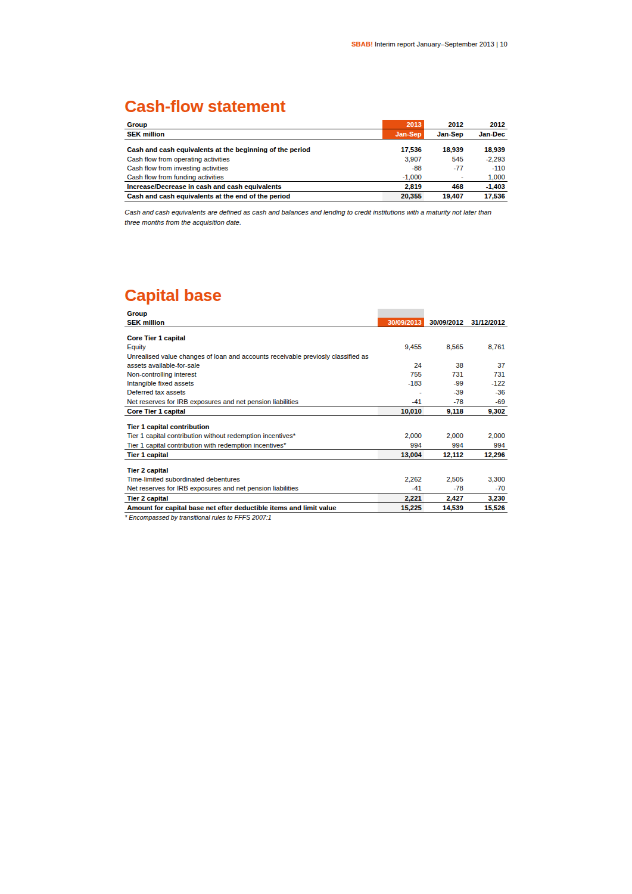SBAB! Interim report January–September 2013 | 10
Cash-flow statement
| Group | 2013 | 2012 | 2012 |
| SEK million | Jan-Sep | Jan-Sep | Jan-Dec |
| Cash and cash equivalents at the beginning of the period | 17,536 | 18,939 | 18,939 |
| Cash flow from operating activities | 3,907 | 545 | -2,293 |
| Cash flow from investing activities | -88 | -77 | -110 |
| Cash flow from funding activities | -1,000 | - | 1,000 |
| Increase/Decrease in cash and cash equivalents | 2,819 | 468 | -1,403 |
| Cash and cash equivalents at the end of the period | 20,355 | 19,407 | 17,536 |
Cash and cash equivalents are defined as cash and balances and lending to credit institutions with a maturity not later than three months from the acquisition date.
Capital base
| Group | | | |
| SEK million | 30/09/2013 | 30/09/2012 | 31/12/2012 |
| Core Tier 1 capital | | | |
| Equity | 9,455 | 8,565 | 8,761 |
| Unrealised value changes of loan and accounts receivable previosly classified as | | | |
| assets available-for-sale | 24 | 38 | 37 |
| Non-controlling interest | 755 | 731 | 731 |
| Intangible fixed assets | -183 | -99 | -122 |
| Deferred tax assets | - | -39 | -36 |
| Net reserves for IRB exposures and net pension liabilities | -41 | -78 | -69 |
| Core Tier 1 capital | 10,010 | 9,118 | 9,302 |
| Tier 1 capital contribution | | | |
| Tier 1 capital contribution without redemption incentives* | 2,000 | 2,000 | 2,000 |
| Tier 1 capital contribution with redemption incentives* | 994 | 994 | 994 |
| Tier 1 capital | 13,004 | 12,112 | 12,296 |
| Tier 2 capital | | | |
| Time-limited subordinated debentures | 2,262 | 2,505 | 3,300 |
| Net reserves for IRB exposures and net pension liabilities | -41 | -78 | -70 |
| Tier 2 capital | 2,221 | 2,427 | 3,230 |
| Amount for capital base net efter deductible items and limit value | 15,225 | 14,539 | 15,526 |
* Encompassed by transitional rules to FFFS 2007:1